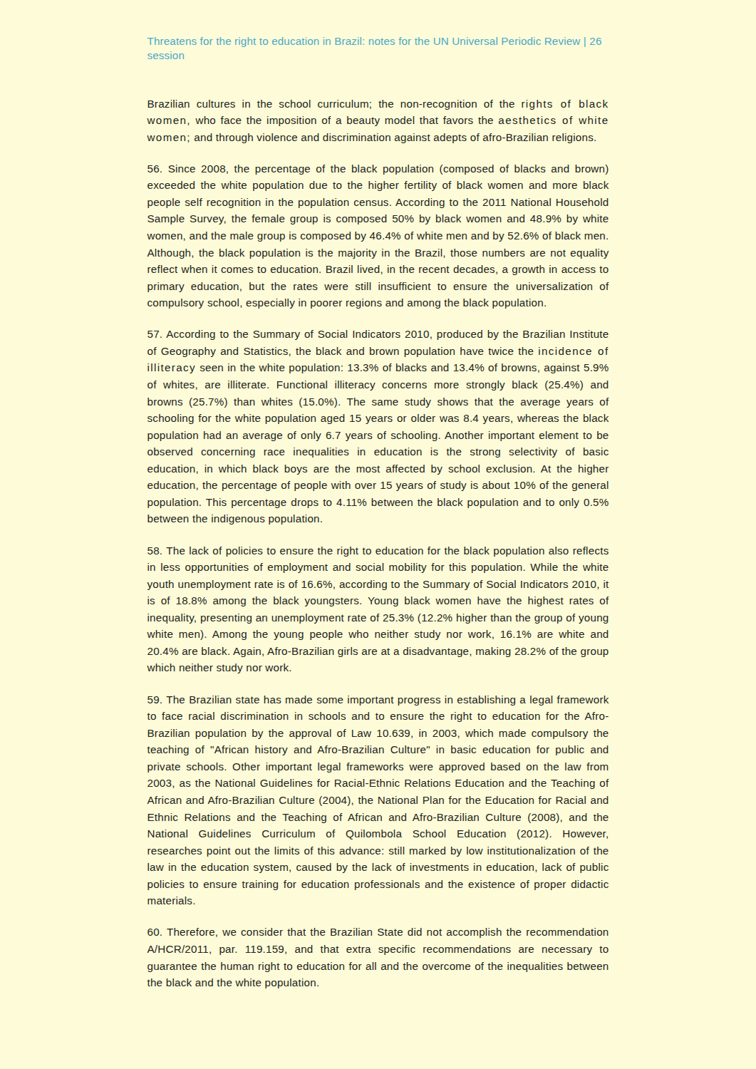Threatens for the right to education in Brazil: notes for the UN Universal Periodic Review | 26 session
Brazilian cultures in the school curriculum; the non-recognition of the rights of black women, who face the imposition of a beauty model that favors the aesthetics of white women; and through violence and discrimination against adepts of afro-Brazilian religions.
56. Since 2008, the percentage of the black population (composed of blacks and brown) exceeded the white population due to the higher fertility of black women and more black people self recognition in the population census. According to the 2011 National Household Sample Survey, the female group is composed 50% by black women and 48.9% by white women, and the male group is composed by 46.4% of white men and by 52.6% of black men. Although, the black population is the majority in the Brazil, those numbers are not equality reflect when it comes to education. Brazil lived, in the recent decades, a growth in access to primary education, but the rates were still insufficient to ensure the universalization of compulsory school, especially in poorer regions and among the black population.
57. According to the Summary of Social Indicators 2010, produced by the Brazilian Institute of Geography and Statistics, the black and brown population have twice the incidence of illiteracy seen in the white population: 13.3% of blacks and 13.4% of browns, against 5.9% of whites, are illiterate. Functional illiteracy concerns more strongly black (25.4%) and browns (25.7%) than whites (15.0%). The same study shows that the average years of schooling for the white population aged 15 years or older was 8.4 years, whereas the black population had an average of only 6.7 years of schooling. Another important element to be observed concerning race inequalities in education is the strong selectivity of basic education, in which black boys are the most affected by school exclusion. At the higher education, the percentage of people with over 15 years of study is about 10% of the general population. This percentage drops to 4.11% between the black population and to only 0.5% between the indigenous population.
58. The lack of policies to ensure the right to education for the black population also reflects in less opportunities of employment and social mobility for this population. While the white youth unemployment rate is of 16.6%, according to the Summary of Social Indicators 2010, it is of 18.8% among the black youngsters. Young black women have the highest rates of inequality, presenting an unemployment rate of 25.3% (12.2% higher than the group of young white men). Among the young people who neither study nor work, 16.1% are white and 20.4% are black. Again, Afro-Brazilian girls are at a disadvantage, making 28.2% of the group which neither study nor work.
59. The Brazilian state has made some important progress in establishing a legal framework to face racial discrimination in schools and to ensure the right to education for the Afro-Brazilian population by the approval of Law 10.639, in 2003, which made compulsory the teaching of "African history and Afro-Brazilian Culture" in basic education for public and private schools. Other important legal frameworks were approved based on the law from 2003, as the National Guidelines for Racial-Ethnic Relations Education and the Teaching of African and Afro-Brazilian Culture (2004), the National Plan for the Education for Racial and Ethnic Relations and the Teaching of African and Afro-Brazilian Culture (2008), and the National Guidelines Curriculum of Quilombola School Education (2012). However, researches point out the limits of this advance: still marked by low institutionalization of the law in the education system, caused by the lack of investments in education, lack of public policies to ensure training for education professionals and the existence of proper didactic materials.
60. Therefore, we consider that the Brazilian State did not accomplish the recommendation A/HCR/2011, par. 119.159, and that extra specific recommendations are necessary to guarantee the human right to education for all and the overcome of the inequalities between the black and the white population.